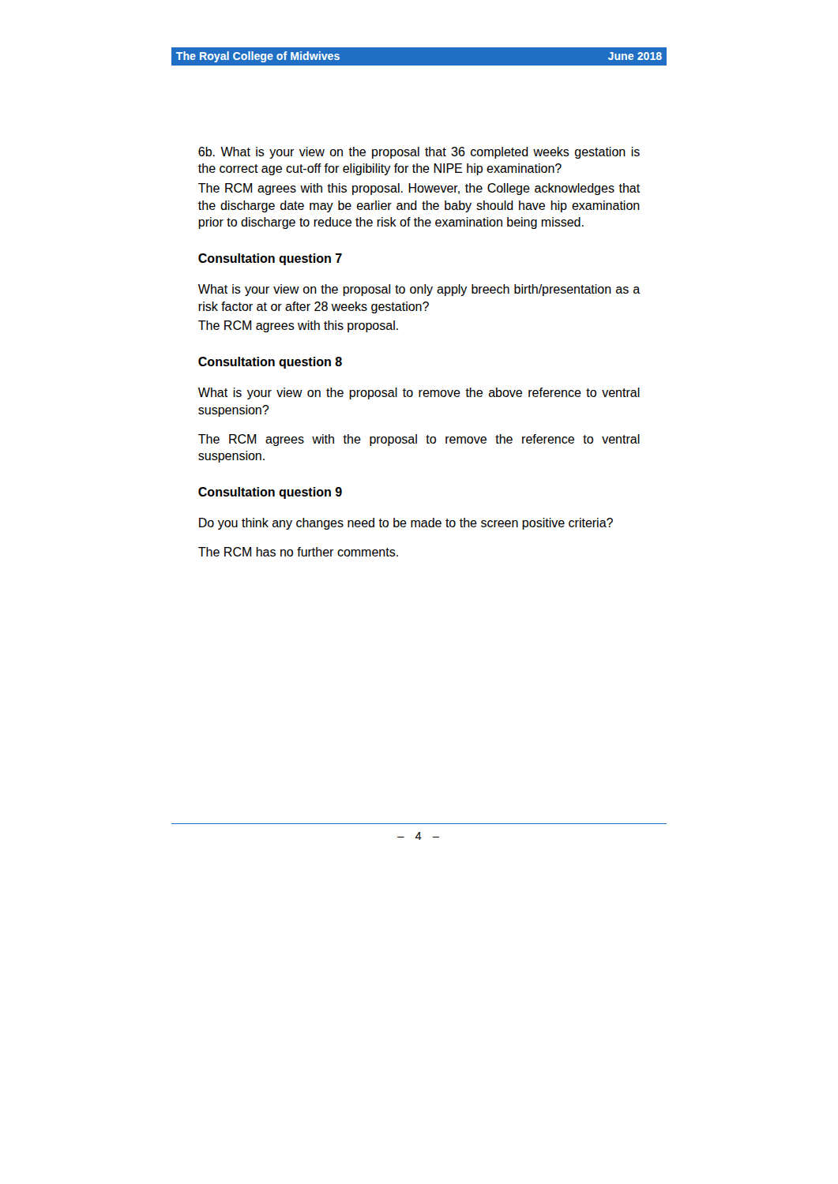The Royal College of Midwives June 2018
6b. What is your view on the proposal that 36 completed weeks gestation is the correct age cut-off for eligibility for the NIPE hip examination?
The RCM agrees with this proposal. However, the College acknowledges that the discharge date may be earlier and the baby should have hip examination prior to discharge to reduce the risk of the examination being missed.
Consultation question 7
What is your view on the proposal to only apply breech birth/presentation as a risk factor at or after 28 weeks gestation?
The RCM agrees with this proposal.
Consultation question 8
What is your view on the proposal to remove the above reference to ventral suspension?
The RCM agrees with the proposal to remove the reference to ventral suspension.
Consultation question 9
Do you think any changes need to be made to the screen positive criteria?
The RCM has no further comments.
– 4 –